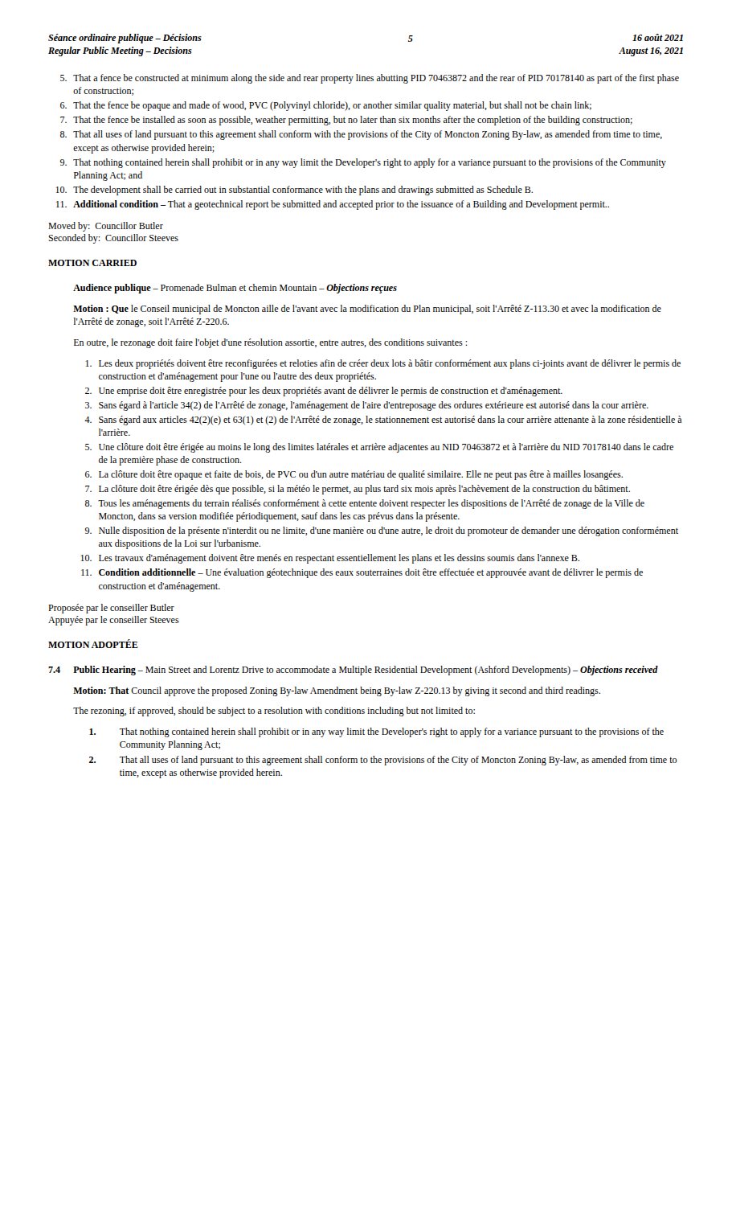Séance ordinaire publique – Décisions
Regular Public Meeting – Decisions
5
16 août 2021
August 16, 2021
That a fence be constructed at minimum along the side and rear property lines abutting PID 70463872 and the rear of PID 70178140 as part of the first phase of construction;
That the fence be opaque and made of wood, PVC (Polyvinyl chloride), or another similar quality material, but shall not be chain link;
That the fence be installed as soon as possible, weather permitting, but no later than six months after the completion of the building construction;
That all uses of land pursuant to this agreement shall conform with the provisions of the City of Moncton Zoning By-law, as amended from time to time, except as otherwise provided herein;
That nothing contained herein shall prohibit or in any way limit the Developer's right to apply for a variance pursuant to the provisions of the Community Planning Act; and
The development shall be carried out in substantial conformance with the plans and drawings submitted as Schedule B.
Additional condition – That a geotechnical report be submitted and accepted prior to the issuance of a Building and Development permit..
Moved by: Councillor Butler
Seconded by: Councillor Steeves
MOTION CARRIED
Audience publique – Promenade Bulman et chemin Mountain – Objections reçues
Motion : Que le Conseil municipal de Moncton aille de l'avant avec la modification du Plan municipal, soit l'Arrêté Z-113.30 et avec la modification de l'Arrêté de zonage, soit l'Arrêté Z-220.6.
En outre, le rezonage doit faire l'objet d'une résolution assortie, entre autres, des conditions suivantes :
Les deux propriétés doivent être reconfigurées et reloties afin de créer deux lots à bâtir conformément aux plans ci-joints avant de délivrer le permis de construction et d'aménagement pour l'une ou l'autre des deux propriétés.
Une emprise doit être enregistrée pour les deux propriétés avant de délivrer le permis de construction et d'aménagement.
Sans égard à l'article 34(2) de l'Arrêté de zonage, l'aménagement de l'aire d'entreposage des ordures extérieure est autorisé dans la cour arrière.
Sans égard aux articles 42(2)(e) et 63(1) et (2) de l'Arrêté de zonage, le stationnement est autorisé dans la cour arrière attenante à la zone résidentielle à l'arrière.
Une clôture doit être érigée au moins le long des limites latérales et arrière adjacentes au NID 70463872 et à l'arrière du NID 70178140 dans le cadre de la première phase de construction.
La clôture doit être opaque et faite de bois, de PVC ou d'un autre matériau de qualité similaire. Elle ne peut pas être à mailles losangées.
La clôture doit être érigée dès que possible, si la météo le permet, au plus tard six mois après l'achèvement de la construction du bâtiment.
Tous les aménagements du terrain réalisés conformément à cette entente doivent respecter les dispositions de l'Arrêté de zonage de la Ville de Moncton, dans sa version modifiée périodiquement, sauf dans les cas prévus dans la présente.
Nulle disposition de la présente n'interdit ou ne limite, d'une manière ou d'une autre, le droit du promoteur de demander une dérogation conformément aux dispositions de la Loi sur l'urbanisme.
Les travaux d'aménagement doivent être menés en respectant essentiellement les plans et les dessins soumis dans l'annexe B.
Condition additionnelle – Une évaluation géotechnique des eaux souterraines doit être effectuée et approuvée avant de délivrer le permis de construction et d'aménagement.
Proposée par le conseiller Butler
Appuyée par le conseiller Steeves
MOTION ADOPTÉE
7.4
Public Hearing – Main Street and Lorentz Drive to accommodate a Multiple Residential Development (Ashford Developments) – Objections received
Motion: That Council approve the proposed Zoning By-law Amendment being By-law Z-220.13 by giving it second and third readings.
The rezoning, if approved, should be subject to a resolution with conditions including but not limited to:
| 1. | That nothing contained herein shall prohibit or in any way limit the Developer's right to apply for a variance pursuant to the provisions of the Community Planning Act; |
| 2. | That all uses of land pursuant to this agreement shall conform to the provisions of the City of Moncton Zoning By-law, as amended from time to time, except as otherwise provided herein. |